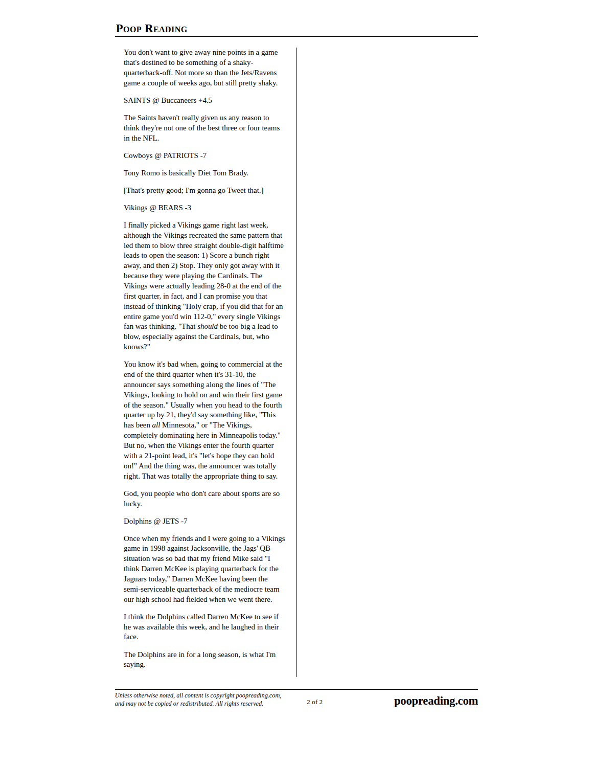Poop Reading
You don't want to give away nine points in a game that's destined to be something of a shaky-quarterback-off. Not more so than the Jets/Ravens game a couple of weeks ago, but still pretty shaky.
SAINTS @ Buccaneers +4.5
The Saints haven't really given us any reason to think they're not one of the best three or four teams in the NFL.
Cowboys @ PATRIOTS -7
Tony Romo is basically Diet Tom Brady.
[That's pretty good; I'm gonna go Tweet that.]
Vikings @ BEARS -3
I finally picked a Vikings game right last week, although the Vikings recreated the same pattern that led them to blow three straight double-digit halftime leads to open the season: 1) Score a bunch right away, and then 2) Stop. They only got away with it because they were playing the Cardinals. The Vikings were actually leading 28-0 at the end of the first quarter, in fact, and I can promise you that instead of thinking "Holy crap, if you did that for an entire game you'd win 112-0," every single Vikings fan was thinking, "That should be too big a lead to blow, especially against the Cardinals, but, who knows?"
You know it's bad when, going to commercial at the end of the third quarter when it's 31-10, the announcer says something along the lines of "The Vikings, looking to hold on and win their first game of the season." Usually when you head to the fourth quarter up by 21, they'd say something like, "This has been all Minnesota," or "The Vikings, completely dominating here in Minneapolis today." But no, when the Vikings enter the fourth quarter with a 21-point lead, it's "let's hope they can hold on!" And the thing was, the announcer was totally right. That was totally the appropriate thing to say.
God, you people who don't care about sports are so lucky.
Dolphins @ JETS -7
Once when my friends and I were going to a Vikings game in 1998 against Jacksonville, the Jags' QB situation was so bad that my friend Mike said "I think Darren McKee is playing quarterback for the Jaguars today," Darren McKee having been the semi-serviceable quarterback of the mediocre team our high school had fielded when we went there.
I think the Dolphins called Darren McKee to see if he was available this week, and he laughed in their face.
The Dolphins are in for a long season, is what I'm saying.
Unless otherwise noted, all content is copyright poopreading.com, and may not be copied or redistributed. All rights reserved.
2 of 2
poopreading.com